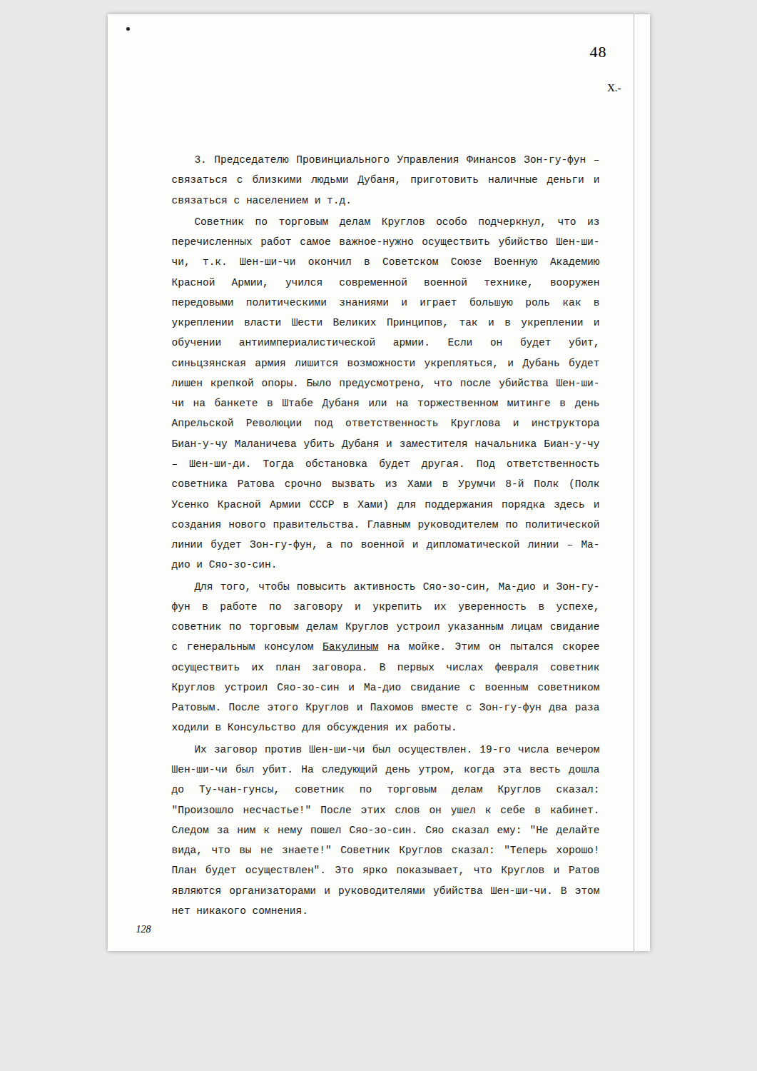48
Х.-
3. Председателю Провинциального Управления Финансов Зон-гу-фун – связаться с близкими людьми Дубаня, приготовить наличные деньги и связаться с населением и т.д.
Советник по торговым делам Круглов особо подчеркнул, что из перечисленных работ самое важное-нужно осуществить убийство Шен-ши-чи, т.к. Шен-ши-чи окончил в Советском Союзе Военную Академию Красной Армии, учился современной военной технике, вооружен передовыми политическими знаниями и играет большую роль как в укреплении власти Шести Великих Принципов, так и в укреплении и обучении антиимпериалистической армии. Если он будет убит, синьцзянская армия лишится возможности укрепляться, и Дубань будет лишен крепкой опоры. Было предусмотрено, что после убийства Шен-ши-чи на банкете в Штабе Дубаня или на торжественном митинге в день Апрельской Революции под ответственность Круглова и инструктора Биан-у-чу Маланичева убить Дубаня и заместителя начальника Биан-у-чу – Шен-ши-ди. Тогда обстановка будет другая. Под ответственность советника Ратова срочно вызвать из Хами в Урумчи 8-й Полк (Полк Усенко Красной Армии СССР в Хами) для поддержания порядка здесь и создания нового правительства. Главным руководителем по политической линии будет Зон-гу-фун, а по военной и дипломатической линии – Ма-дио и Сяо-зо-син.
Для того, чтобы повысить активность Сяо-зо-син, Ма-дио и Зон-гу-фун в работе по заговору и укрепить их уверенность в успехе, советник по торговым делам Круглов устроил указанным лицам свидание с генеральным консулом Бакулиным на мойке. Этим он пытался скорее осуществить их план заговора. В первых числах февраля советник Круглов устроил Сяо-зо-син и Ма-дио свидание с военным советником Ратовым. После этого Круглов и Пахомов вместе с Зон-гу-фун два раза ходили в Консульство для обсуждения их работы.
Их заговор против Шен-ши-чи был осуществлен. 19-го числа вечером Шен-ши-чи был убит. На следующий день утром, когда эта весть дошла до Ту-чан-гунсы, советник по торговым делам Круглов сказал: "Произошло несчастье!" После этих слов он ушел к себе в кабинет. Следом за ним к нему пошел Сяо-зо-син. Сяо сказал ему: "Не делайте вида, что вы не знаете!" Советник Круглов сказал: "Теперь хорошо! План будет осуществлен". Это ярко показывает, что Круглов и Ратов являются организаторами и руководителями убийства Шен-ши-чи. В этом нет никакого сомнения.
128